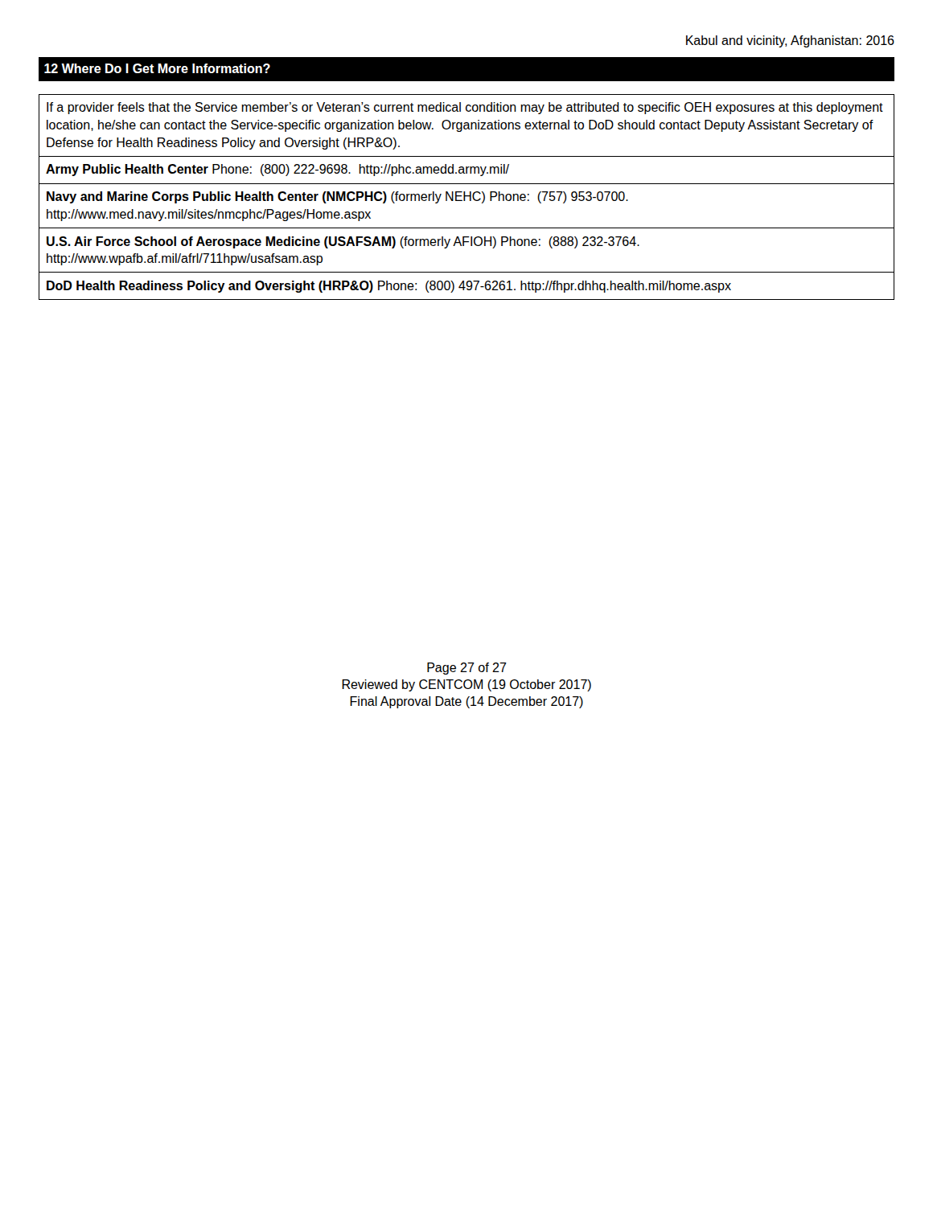Kabul and vicinity, Afghanistan: 2016
12 Where Do I Get More Information?
| If a provider feels that the Service member’s or Veteran’s current medical condition may be attributed to specific OEH exposures at this deployment location, he/she can contact the Service-specific organization below. Organizations external to DoD should contact Deputy Assistant Secretary of Defense for Health Readiness Policy and Oversight (HRP&O). |
| Army Public Health Center Phone: (800) 222-9698. http://phc.amedd.army.mil/ |
| Navy and Marine Corps Public Health Center (NMCPHC) (formerly NEHC) Phone: (757) 953-0700. http://www.med.navy.mil/sites/nmcphc/Pages/Home.aspx |
| U.S. Air Force School of Aerospace Medicine (USAFSAM) (formerly AFIOH) Phone: (888) 232-3764. http://www.wpafb.af.mil/afrl/711hpw/usafsam.asp |
| DoD Health Readiness Policy and Oversight (HRP&O) Phone: (800) 497-6261. http://fhpr.dhhq.health.mil/home.aspx |
Page 27 of 27
Reviewed by CENTCOM (19 October 2017)
Final Approval Date (14 December 2017)